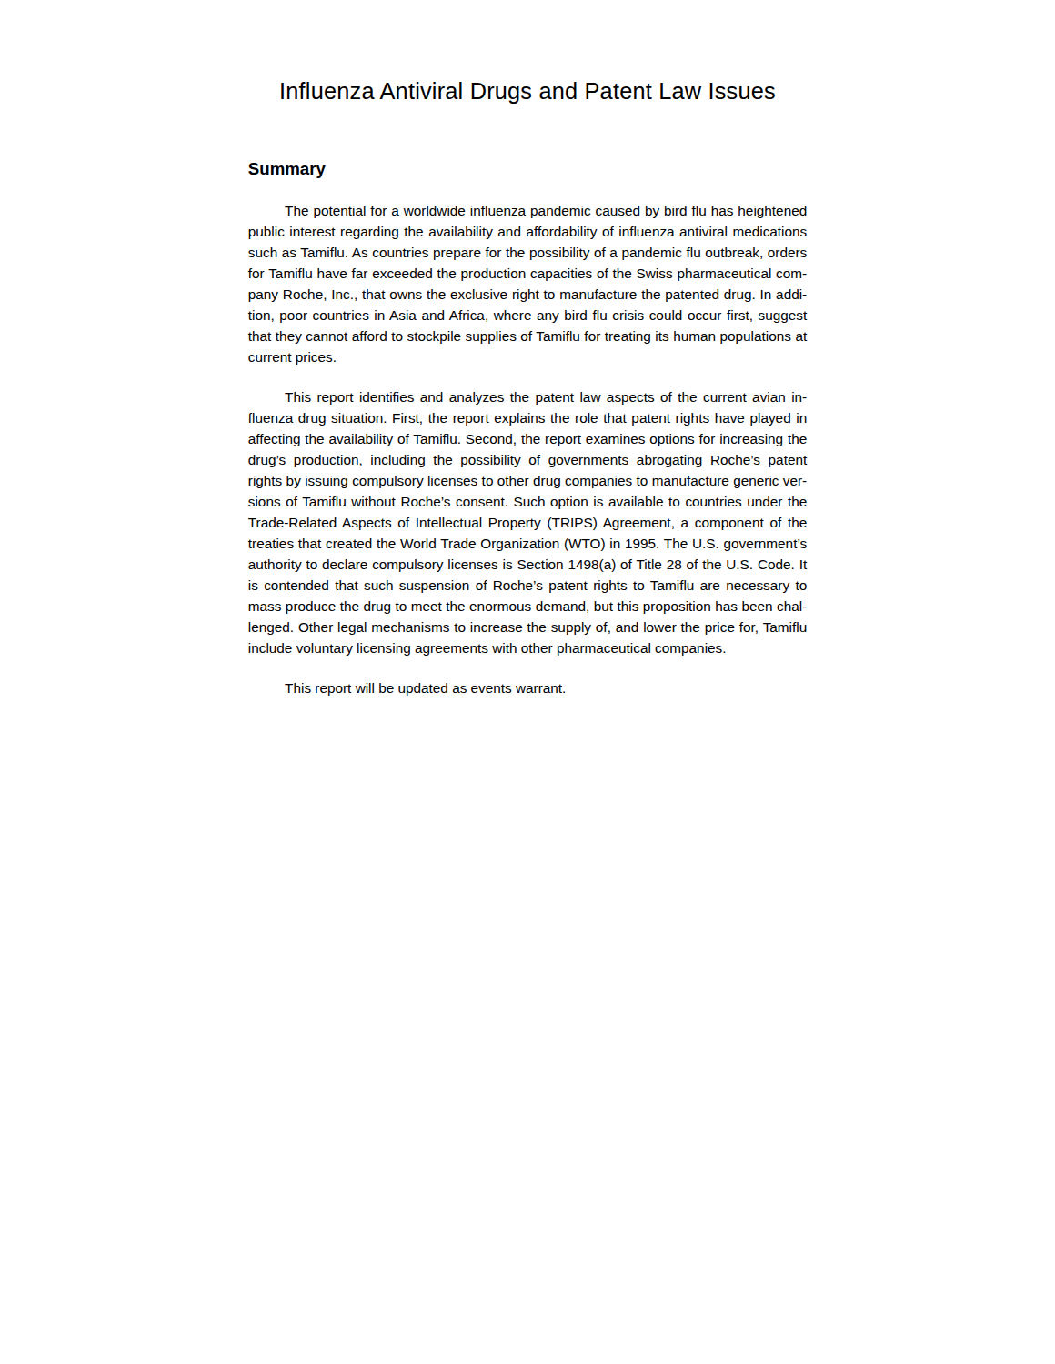Influenza Antiviral Drugs and Patent Law Issues
Summary
The potential for a worldwide influenza pandemic caused by bird flu has heightened public interest regarding the availability and affordability of influenza antiviral medications such as Tamiflu. As countries prepare for the possibility of a pandemic flu outbreak, orders for Tamiflu have far exceeded the production capacities of the Swiss pharmaceutical company Roche, Inc., that owns the exclusive right to manufacture the patented drug. In addition, poor countries in Asia and Africa, where any bird flu crisis could occur first, suggest that they cannot afford to stockpile supplies of Tamiflu for treating its human populations at current prices.
This report identifies and analyzes the patent law aspects of the current avian influenza drug situation. First, the report explains the role that patent rights have played in affecting the availability of Tamiflu. Second, the report examines options for increasing the drug’s production, including the possibility of governments abrogating Roche’s patent rights by issuing compulsory licenses to other drug companies to manufacture generic versions of Tamiflu without Roche’s consent. Such option is available to countries under the Trade-Related Aspects of Intellectual Property (TRIPS) Agreement, a component of the treaties that created the World Trade Organization (WTO) in 1995. The U.S. government’s authority to declare compulsory licenses is Section 1498(a) of Title 28 of the U.S. Code. It is contended that such suspension of Roche’s patent rights to Tamiflu are necessary to mass produce the drug to meet the enormous demand, but this proposition has been challenged. Other legal mechanisms to increase the supply of, and lower the price for, Tamiflu include voluntary licensing agreements with other pharmaceutical companies.
This report will be updated as events warrant.